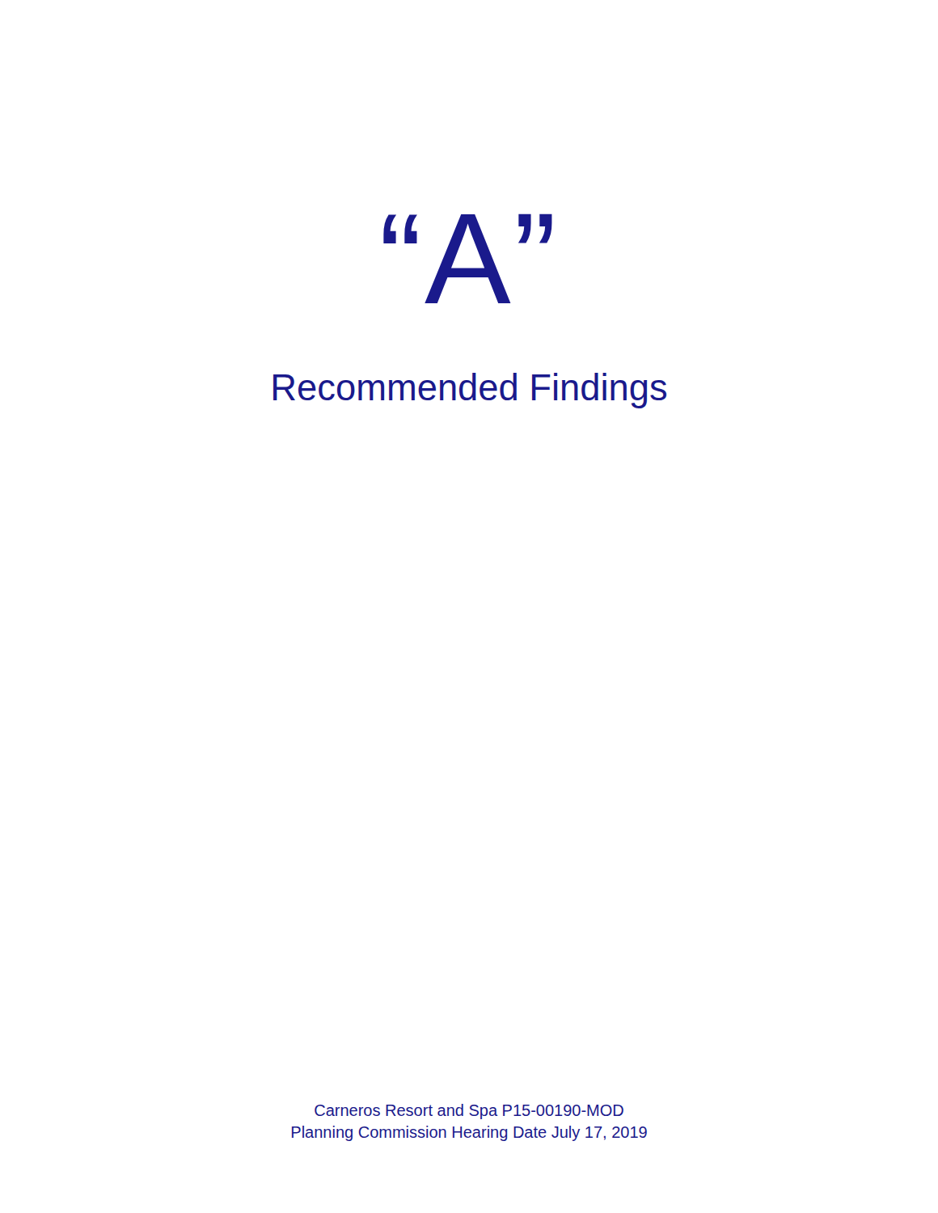“A”
Recommended Findings
Carneros Resort and Spa P15-00190-MOD
Planning Commission Hearing Date July 17, 2019